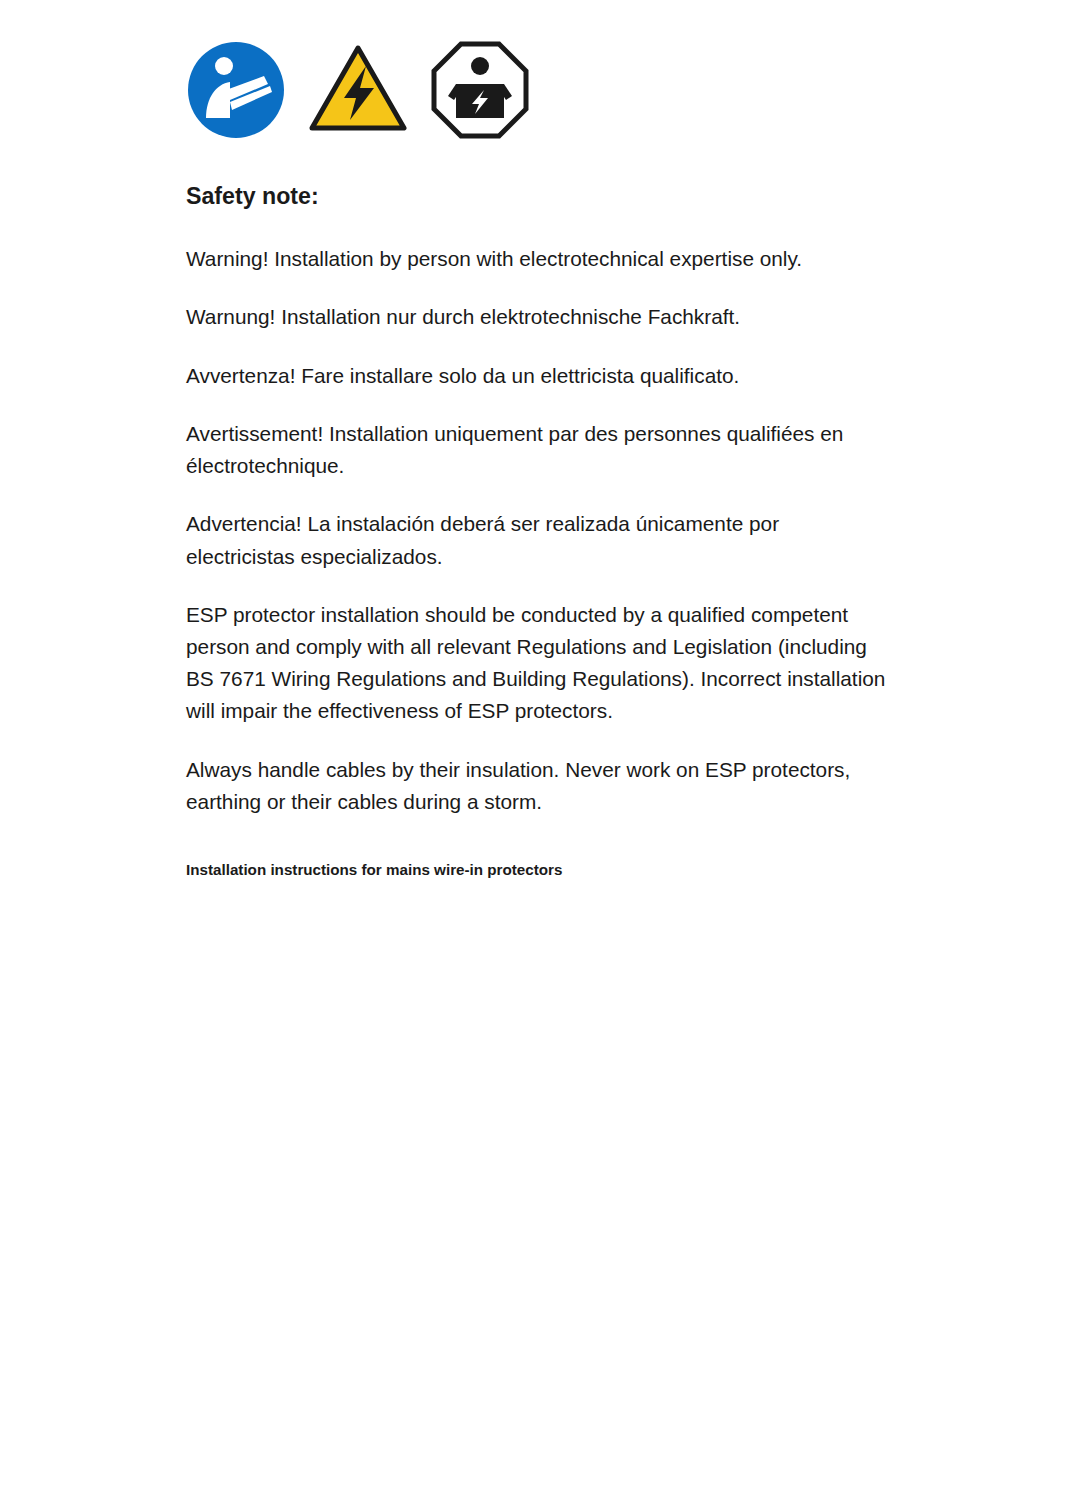Safety note:
Warning! Installation by person with electrotechnical expertise only.
Warnung! Installation nur durch elektrotechnische Fachkraft.
Avvertenza! Fare installare solo da un elettricista qualificato.
Avertissement! Installation uniquement par des personnes qualifiées en électrotechnique.
Advertencia! La instalación deberá ser realizada únicamente por electricistas especializados.
ESP protector installation should be conducted by a qualified competent person and comply with all relevant Regulations and Legislation (including BS 7671 Wiring Regulations and Building Regulations). Incorrect installation will impair the effectiveness of ESP protectors.
Always handle cables by their insulation. Never work on ESP protectors, earthing or their cables during a storm.
Installation instructions for mains wire-in protectors